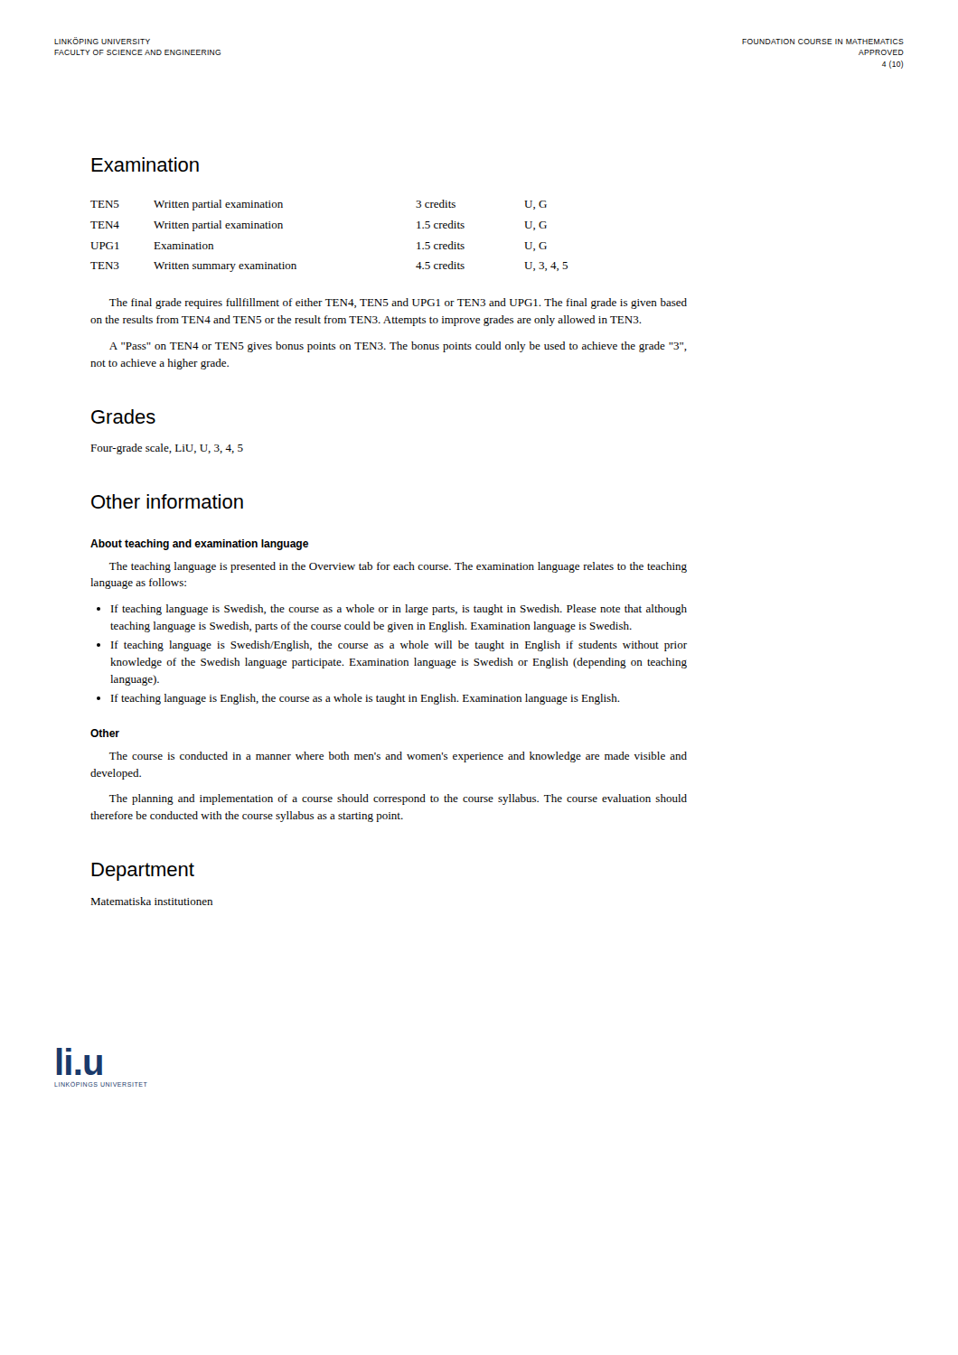LINKÖPING UNIVERSITY
FACULTY OF SCIENCE AND ENGINEERING
FOUNDATION COURSE IN MATHEMATICS
APPROVED
4 (10)
Examination
| TEN5 | Written partial examination | 3 credits | U, G |
| TEN4 | Written partial examination | 1.5 credits | U, G |
| UPG1 | Examination | 1.5 credits | U, G |
| TEN3 | Written summary examination | 4.5 credits | U, 3, 4, 5 |
The final grade requires fullfillment of either TEN4, TEN5 and UPG1 or TEN3 and UPG1. The final grade is given based on the results from TEN4 and TEN5 or the result from TEN3. Attempts to improve grades are only allowed in TEN3.
A "Pass" on TEN4 or TEN5 gives bonus points on TEN3. The bonus points could only be used to achieve the grade "3", not to achieve a higher grade.
Grades
Four-grade scale, LiU, U, 3, 4, 5
Other information
About teaching and examination language
The teaching language is presented in the Overview tab for each course. The examination language relates to the teaching language as follows:
If teaching language is Swedish, the course as a whole or in large parts, is taught in Swedish. Please note that although teaching language is Swedish, parts of the course could be given in English. Examination language is Swedish.
If teaching language is Swedish/English, the course as a whole will be taught in English if students without prior knowledge of the Swedish language participate. Examination language is Swedish or English (depending on teaching language).
If teaching language is English, the course as a whole is taught in English. Examination language is English.
Other
The course is conducted in a manner where both men's and women's experience and knowledge are made visible and developed.
The planning and implementation of a course should correspond to the course syllabus. The course evaluation should therefore be conducted with the course syllabus as a starting point.
Department
Matematiska institutionen
li.u
LINKÖPINGS UNIVERSITET